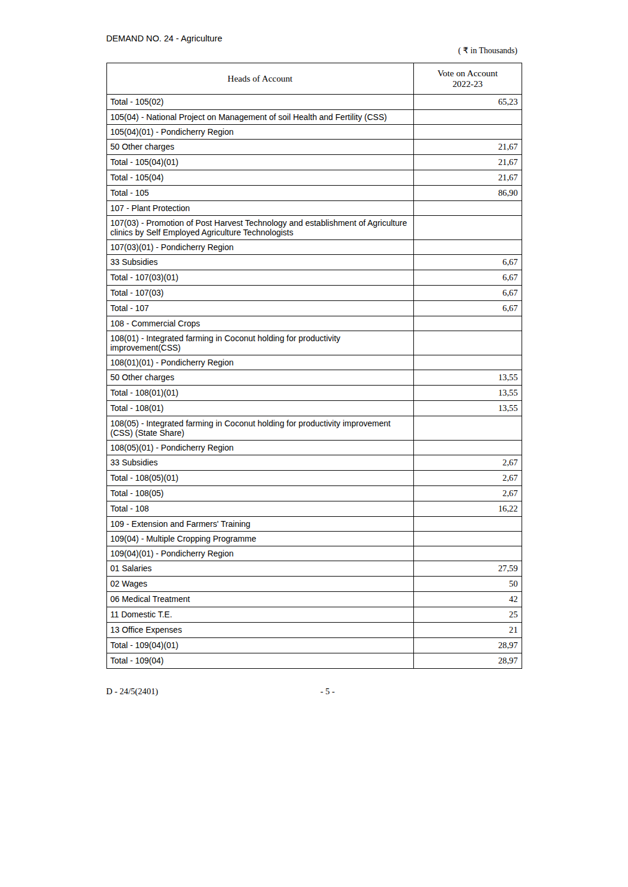DEMAND NO. 24 - Agriculture
( ₹ in Thousands)
| Heads of Account | Vote on Account 2022-23 |
| --- | --- |
| Total - 105(02) | 65,23 |
| 105(04) - National Project on Management of soil Health and Fertility (CSS) | |
| 105(04)(01) - Pondicherry Region | |
| 50 Other charges | 21,67 |
| Total - 105(04)(01) | 21,67 |
| Total - 105(04) | 21,67 |
| Total - 105 | 86,90 |
| 107 - Plant Protection | |
| 107(03) - Promotion of Post Harvest Technology and establishment of Agriculture clinics by Self Employed Agriculture Technologists | |
| 107(03)(01) - Pondicherry Region | |
| 33 Subsidies | 6,67 |
| Total - 107(03)(01) | 6,67 |
| Total - 107(03) | 6,67 |
| Total - 107 | 6,67 |
| 108 - Commercial Crops | |
| 108(01) - Integrated farming in Coconut holding for productivity improvement(CSS) | |
| 108(01)(01) - Pondicherry Region | |
| 50 Other charges | 13,55 |
| Total - 108(01)(01) | 13,55 |
| Total - 108(01) | 13,55 |
| 108(05) - Integrated farming in Coconut holding for productivity improvement (CSS) (State Share) | |
| 108(05)(01) - Pondicherry Region | |
| 33 Subsidies | 2,67 |
| Total - 108(05)(01) | 2,67 |
| Total - 108(05) | 2,67 |
| Total - 108 | 16,22 |
| 109 - Extension and Farmers' Training | |
| 109(04) - Multiple Cropping Programme | |
| 109(04)(01) - Pondicherry Region | |
| 01 Salaries | 27,59 |
| 02 Wages | 50 |
| 06 Medical Treatment | 42 |
| 11 Domestic T.E. | 25 |
| 13 Office Expenses | 21 |
| Total - 109(04)(01) | 28,97 |
| Total - 109(04) | 28,97 |
D - 24/5(2401)
- 5 -